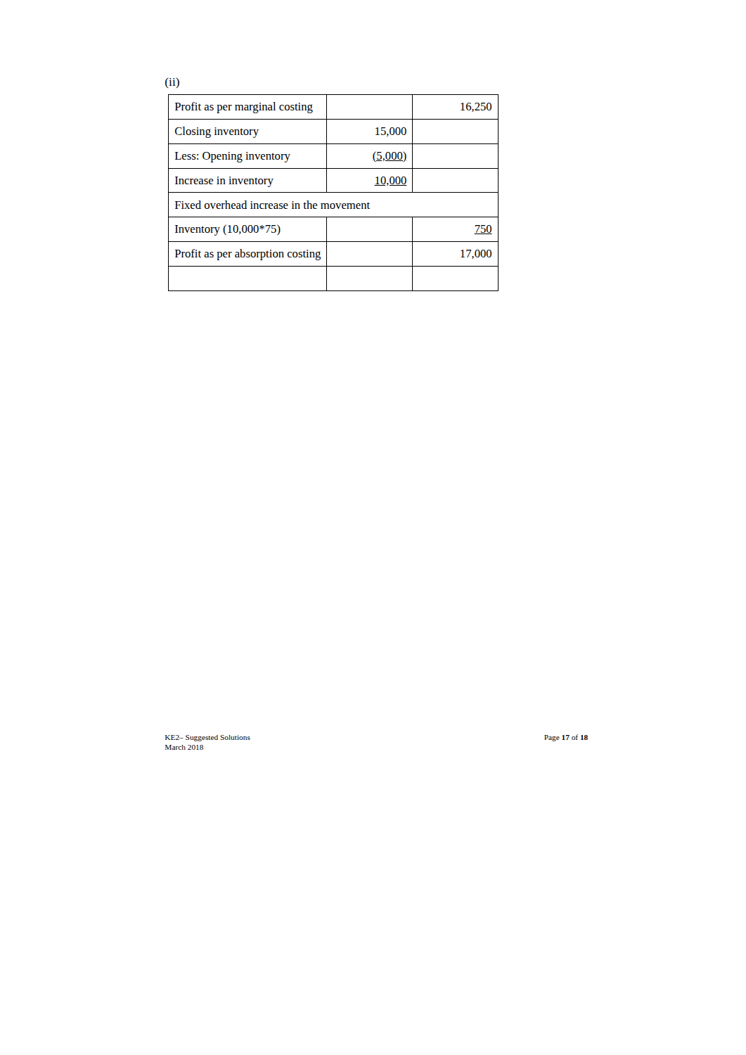(ii)
| Profit as per marginal costing | | 16,250 |
| Closing inventory | 15,000 | |
| Less: Opening inventory | (5,000) | |
| Increase in inventory | 10,000 | |
| Fixed overhead increase in the movement |
| Inventory (10,000*75) | | 750 |
| Profit as per absorption costing | | 17,000 |
KE2– Suggested Solutions
March 2018
Page 17 of 18